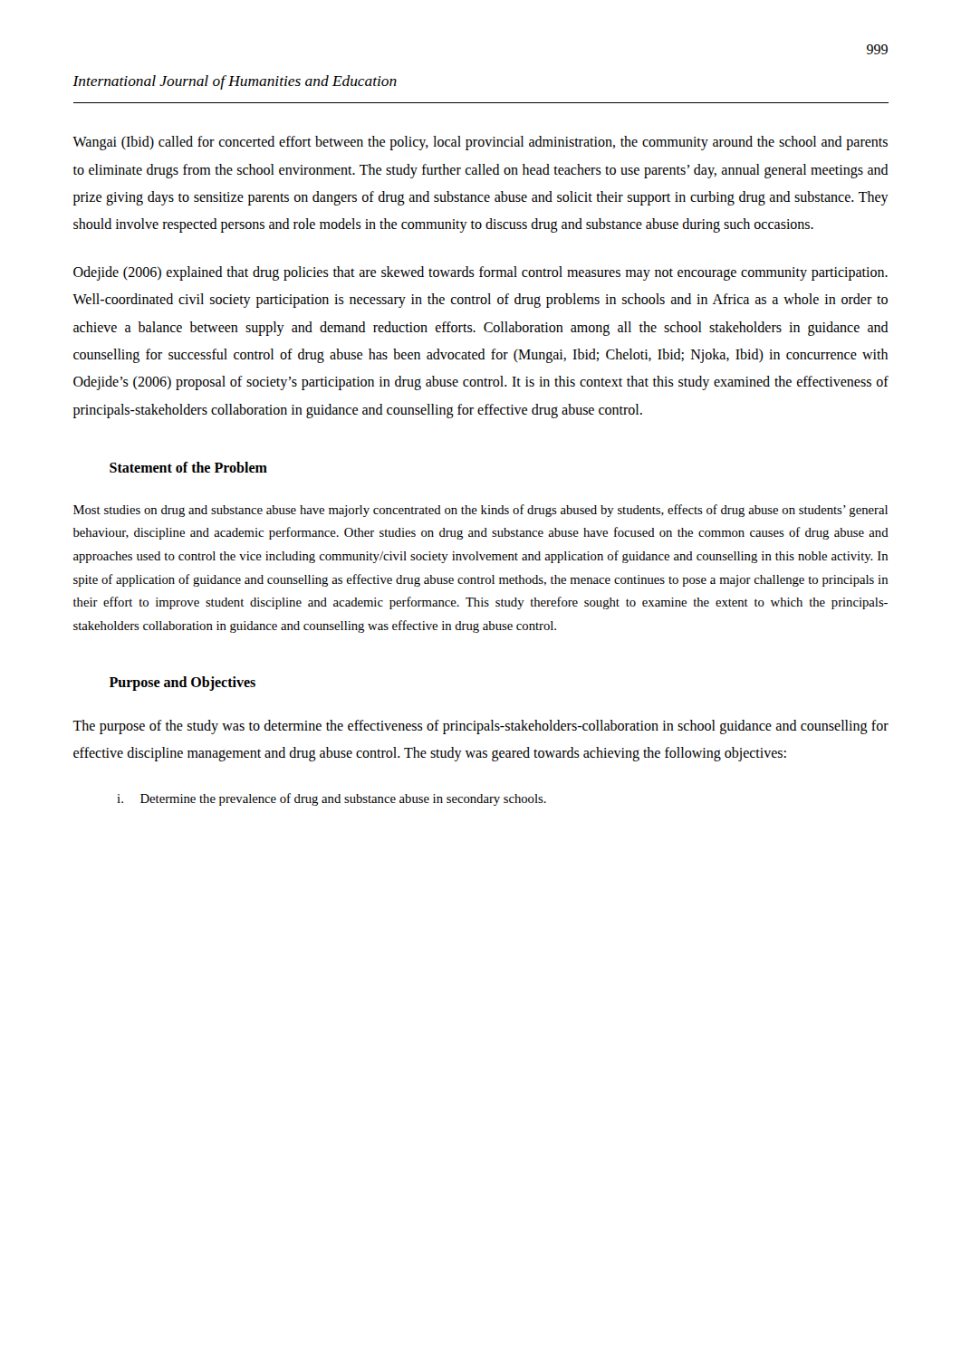999
International Journal of Humanities and Education
Wangai (Ibid) called for concerted effort between the policy, local provincial administration, the community around the school and parents to eliminate drugs from the school environment. The study further called on head teachers to use parents’ day, annual general meetings and prize giving days to sensitize parents on dangers of drug and substance abuse and solicit their support in curbing drug and substance. They should involve respected persons and role models in the community to discuss drug and substance abuse during such occasions.
Odejide (2006) explained that drug policies that are skewed towards formal control measures may not encourage community participation. Well-coordinated civil society participation is necessary in the control of drug problems in schools and in Africa as a whole in order to achieve a balance between supply and demand reduction efforts. Collaboration among all the school stakeholders in guidance and counselling for successful control of drug abuse has been advocated for (Mungai, Ibid; Cheloti, Ibid; Njoka, Ibid) in concurrence with Odejide’s (2006) proposal of society’s participation in drug abuse control. It is in this context that this study examined the effectiveness of principals-stakeholders collaboration in guidance and counselling for effective drug abuse control.
Statement of the Problem
Most studies on drug and substance abuse have majorly concentrated on the kinds of drugs abused by students, effects of drug abuse on students’ general behaviour, discipline and academic performance. Other studies on drug and substance abuse have focused on the common causes of drug abuse and approaches used to control the vice including community/civil society involvement and application of guidance and counselling in this noble activity. In spite of application of guidance and counselling as effective drug abuse control methods, the menace continues to pose a major challenge to principals in their effort to improve student discipline and academic performance. This study therefore sought to examine the extent to which the principals-stakeholders collaboration in guidance and counselling was effective in drug abuse control.
Purpose and Objectives
The purpose of the study was to determine the effectiveness of principals-stakeholders-collaboration in school guidance and counselling for effective discipline management and drug abuse control. The study was geared towards achieving the following objectives:
Determine the prevalence of drug and substance abuse in secondary schools.